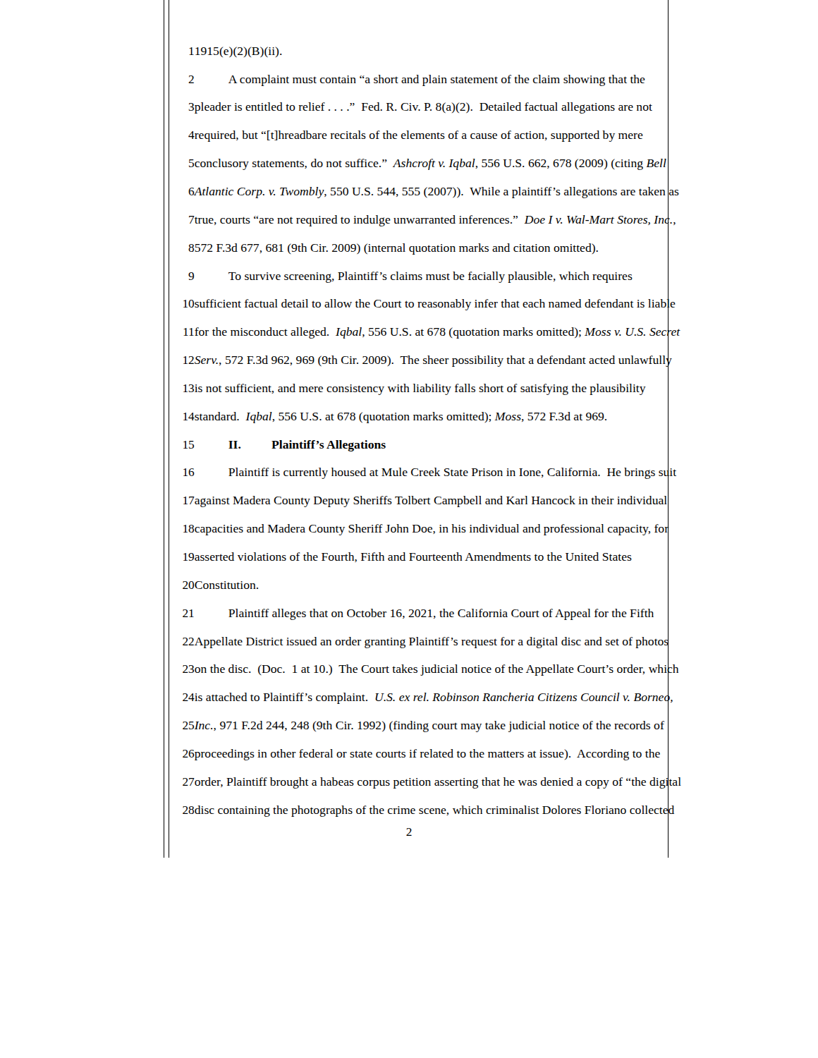| 1 | 1915(e)(2)(B)(ii). |
| 2 | A complaint must contain “a short and plain statement of the claim showing that the |
| 3 | pleader is entitled to relief . . . .” Fed. R. Civ. P. 8(a)(2). Detailed factual allegations are not |
| 4 | required, but “[t]hreadbare recitals of the elements of a cause of action, supported by mere |
| 5 | conclusory statements, do not suffice.” Ashcroft v. Iqbal , 556 U.S. 662, 678 (2009) (citing Bell |
| 6 | Atlantic Corp. v. Twombly , 550 U.S. 544, 555 (2007)). While a plaintiff’s allegations are taken as |
| 7 | true, courts “are not required to indulge unwarranted inferences.” Doe I v. Wal-Mart Stores, Inc. , |
| 8 | 572 F.3d 677, 681 (9th Cir. 2009) (internal quotation marks and citation omitted). |
| 9 | To survive screening, Plaintiff’s claims must be facially plausible, which requires |
| 10 | sufficient factual detail to allow the Court to reasonably infer that each named defendant is liable |
| 11 | for the misconduct alleged. Iqbal , 556 U.S. at 678 (quotation marks omitted); Moss v. U.S. Secret |
| 12 | Serv. , 572 F.3d 962, 969 (9th Cir. 2009). The sheer possibility that a defendant acted unlawfully |
| 13 | is not sufficient, and mere consistency with liability falls short of satisfying the plausibility |
| 14 | standard. Iqbal , 556 U.S. at 678 (quotation marks omitted); Moss , 572 F.3d at 969. |
| 15 | II. Plaintiff’s Allegations |
| 16 | Plaintiff is currently housed at Mule Creek State Prison in Ione, California. He brings suit |
| 17 | against Madera County Deputy Sheriffs Tolbert Campbell and Karl Hancock in their individual |
| 18 | capacities and Madera County Sheriff John Doe, in his individual and professional capacity, for |
| 19 | asserted violations of the Fourth, Fifth and Fourteenth Amendments to the United States |
| 20 | Constitution. |
| 21 | Plaintiff alleges that on October 16, 2021, the California Court of Appeal for the Fifth |
| 22 | Appellate District issued an order granting Plaintiff’s request for a digital disc and set of photos |
| 23 | on the disc. (Doc. 1 at 10.) The Court takes judicial notice of the Appellate Court’s order, which |
| 24 | is attached to Plaintiff’s complaint. U.S. ex rel. Robinson Rancheria Citizens Council v. Borneo, |
| 25 | Inc. , 971 F.2d 244, 248 (9th Cir. 1992) (finding court may take judicial notice of the records of |
| 26 | proceedings in other federal or state courts if related to the matters at issue). According to the |
| 27 | order, Plaintiff brought a habeas corpus petition asserting that he was denied a copy of “the digital |
| 28 | disc containing the photographs of the crime scene, which criminalist Dolores Floriano collected |
2